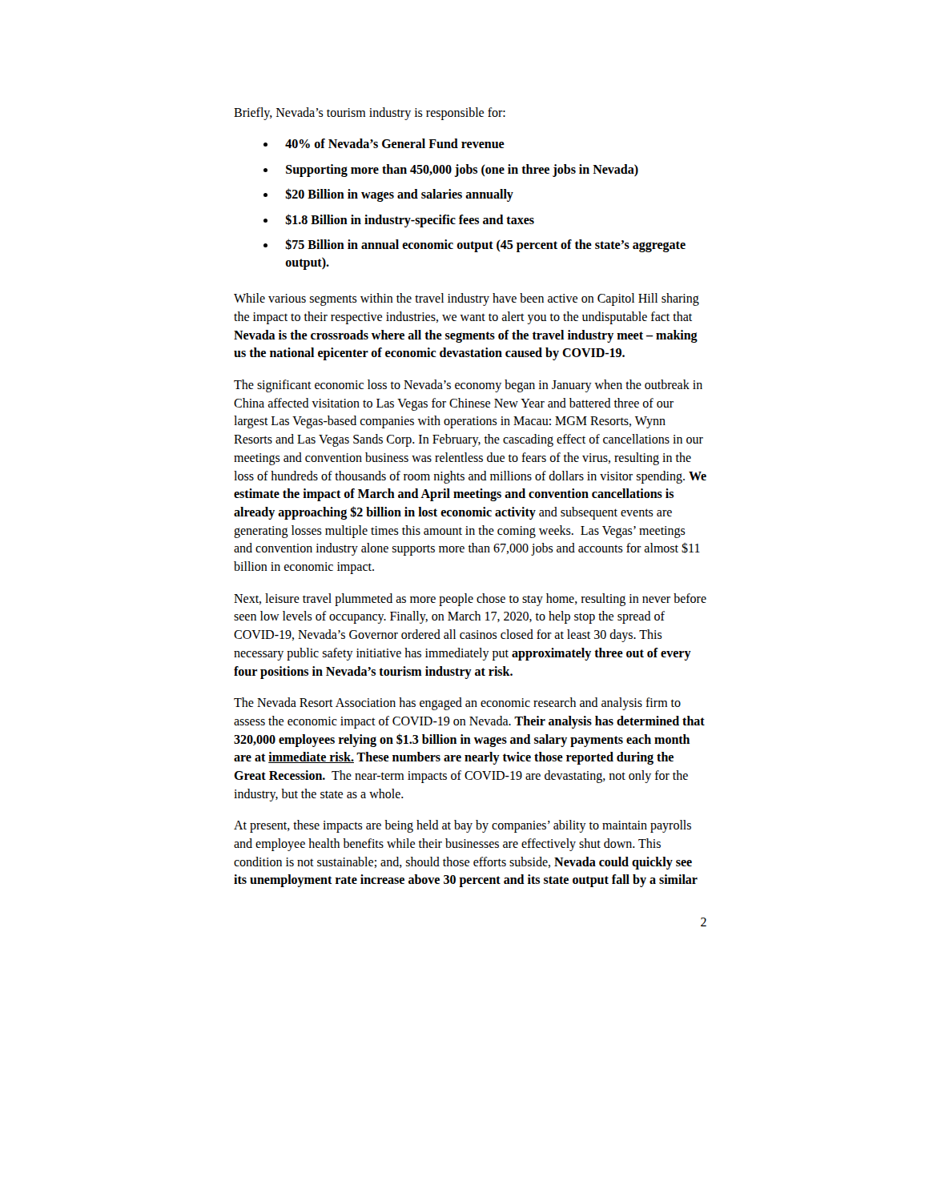Briefly, Nevada’s tourism industry is responsible for:
40% of Nevada’s General Fund revenue
Supporting more than 450,000 jobs (one in three jobs in Nevada)
$20 Billion in wages and salaries annually
$1.8 Billion in industry-specific fees and taxes
$75 Billion in annual economic output (45 percent of the state’s aggregate output).
While various segments within the travel industry have been active on Capitol Hill sharing the impact to their respective industries, we want to alert you to the undisputable fact that Nevada is the crossroads where all the segments of the travel industry meet – making us the national epicenter of economic devastation caused by COVID-19.
The significant economic loss to Nevada’s economy began in January when the outbreak in China affected visitation to Las Vegas for Chinese New Year and battered three of our largest Las Vegas-based companies with operations in Macau: MGM Resorts, Wynn Resorts and Las Vegas Sands Corp. In February, the cascading effect of cancellations in our meetings and convention business was relentless due to fears of the virus, resulting in the loss of hundreds of thousands of room nights and millions of dollars in visitor spending. We estimate the impact of March and April meetings and convention cancellations is already approaching $2 billion in lost economic activity and subsequent events are generating losses multiple times this amount in the coming weeks. Las Vegas’ meetings and convention industry alone supports more than 67,000 jobs and accounts for almost $11 billion in economic impact.
Next, leisure travel plummeted as more people chose to stay home, resulting in never before seen low levels of occupancy. Finally, on March 17, 2020, to help stop the spread of COVID-19, Nevada’s Governor ordered all casinos closed for at least 30 days. This necessary public safety initiative has immediately put approximately three out of every four positions in Nevada’s tourism industry at risk.
The Nevada Resort Association has engaged an economic research and analysis firm to assess the economic impact of COVID-19 on Nevada. Their analysis has determined that 320,000 employees relying on $1.3 billion in wages and salary payments each month are at immediate risk. These numbers are nearly twice those reported during the Great Recession. The near-term impacts of COVID-19 are devastating, not only for the industry, but the state as a whole.
At present, these impacts are being held at bay by companies’ ability to maintain payrolls and employee health benefits while their businesses are effectively shut down. This condition is not sustainable; and, should those efforts subside, Nevada could quickly see its unemployment rate increase above 30 percent and its state output fall by a similar
2